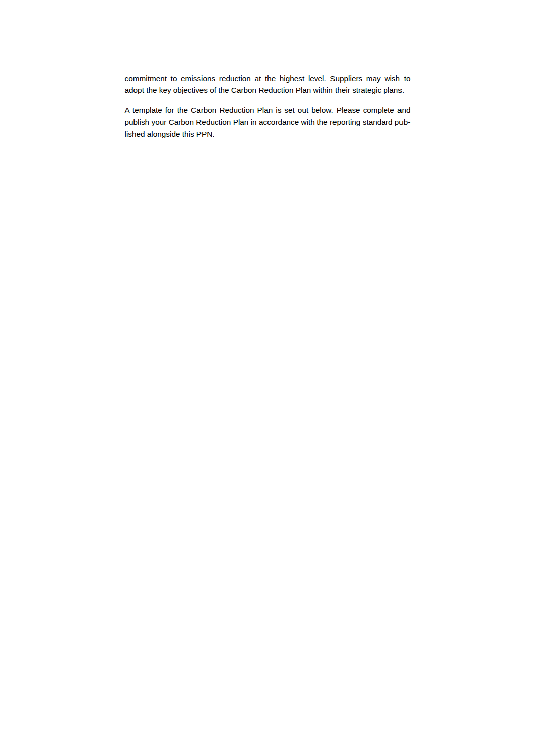commitment to emissions reduction at the highest level. Suppliers may wish to adopt the key objectives of the Carbon Reduction Plan within their strategic plans.
A template for the Carbon Reduction Plan is set out below. Please complete and publish your Carbon Reduction Plan in accordance with the reporting standard published alongside this PPN.